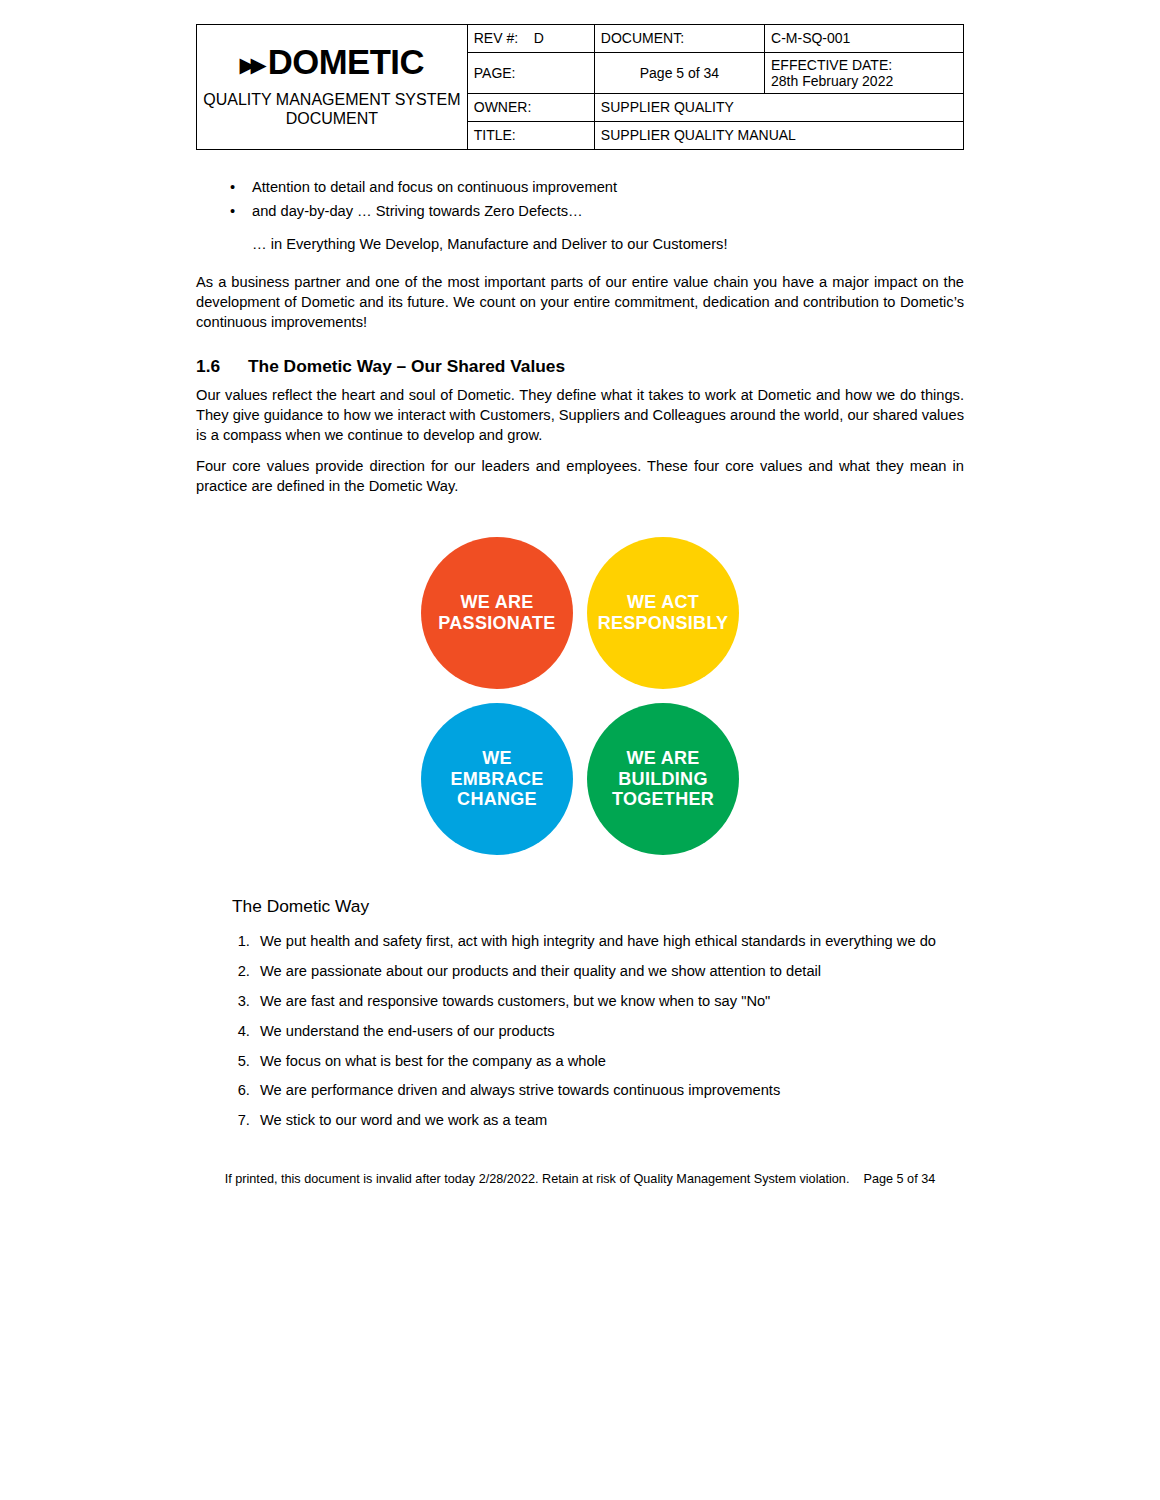| ▸▸ DOMETIC QUALITY MANAGEMENT SYSTEM DOCUMENT | REV #: D | DOCUMENT: | C-M-SQ-001 |
| PAGE: | Page 5 of 34 | EFFECTIVE DATE: 28th February 2022 |
| OWNER: | SUPPLIER QUALITY |
| TITLE: | SUPPLIER QUALITY MANUAL |
Attention to detail and focus on continuous improvement
and day-by-day … Striving towards Zero Defects…
… in Everything We Develop, Manufacture and Deliver to our Customers!
As a business partner and one of the most important parts of our entire value chain you have a major impact on the development of Dometic and its future. We count on your entire commitment, dedication and contribution to Dometic’s continuous improvements!
1.6 The Dometic Way – Our Shared Values
Our values reflect the heart and soul of Dometic. They define what it takes to work at Dometic and how we do things. They give guidance to how we interact with Customers, Suppliers and Colleagues around the world, our shared values is a compass when we continue to develop and grow.
Four core values provide direction for our leaders and employees. These four core values and what they mean in practice are defined in the Dometic Way.
| WE ARE PASSIONATE | WE ACT RESPONSIBLY |
| WE EMBRACE CHANGE | WE ARE BUILDING TOGETHER |
The Dometic Way
We put health and safety first, act with high integrity and have high ethical standards in everything we do
We are passionate about our products and their quality and we show attention to detail
We are fast and responsive towards customers, but we know when to say "No"
We understand the end-users of our products
We focus on what is best for the company as a whole
We are performance driven and always strive towards continuous improvements
We stick to our word and we work as a team
If printed, this document is invalid after today 2/28/2022. Retain at risk of Quality Management System violation. Page 5 of 34